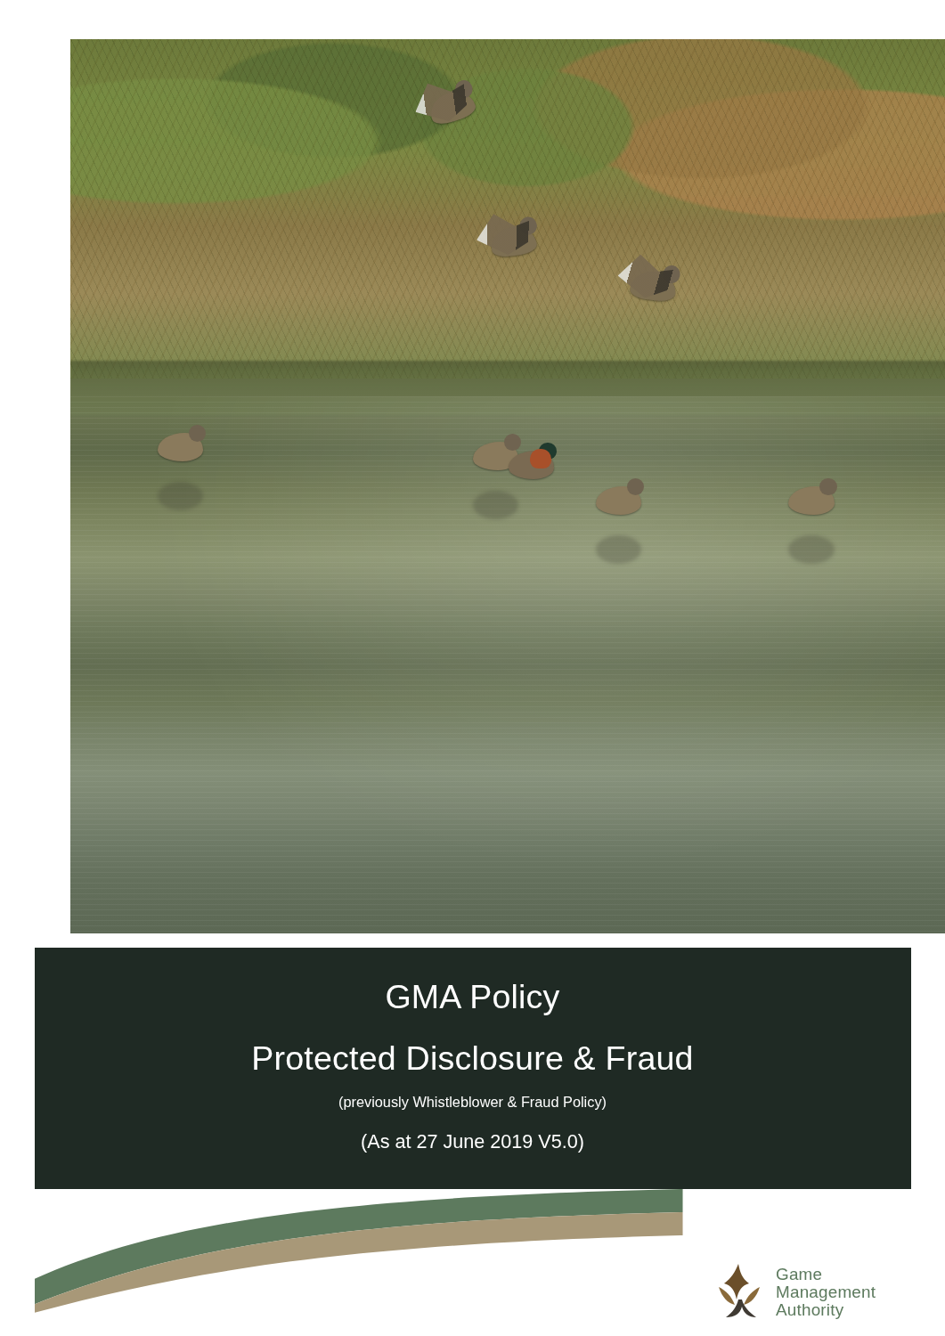GMA Policy
Protected Disclosure & Fraud
(previously Whistleblower & Fraud Policy)
(As at 27 June 2019 V5.0)
Game Management Authority